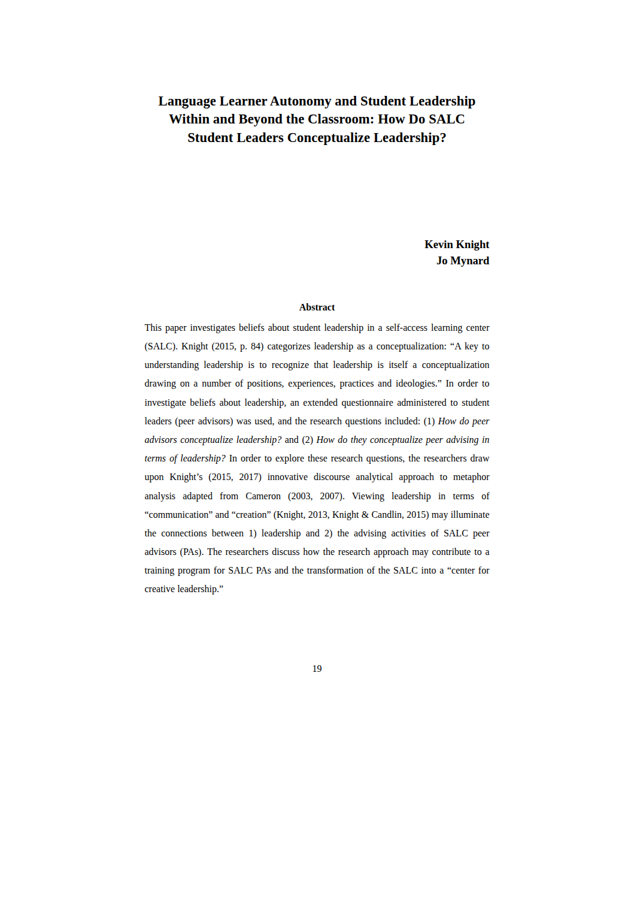Language Learner Autonomy and Student Leadership Within and Beyond the Classroom: How Do SALC Student Leaders Conceptualize Leadership?
Kevin Knight
Jo Mynard
Abstract
This paper investigates beliefs about student leadership in a self-access learning center (SALC). Knight (2015, p. 84) categorizes leadership as a conceptualization: “A key to understanding leadership is to recognize that leadership is itself a conceptualization drawing on a number of positions, experiences, practices and ideologies.” In order to investigate beliefs about leadership, an extended questionnaire administered to student leaders (peer advisors) was used, and the research questions included: (1) How do peer advisors conceptualize leadership? and (2) How do they conceptualize peer advising in terms of leadership? In order to explore these research questions, the researchers draw upon Knight’s (2015, 2017) innovative discourse analytical approach to metaphor analysis adapted from Cameron (2003, 2007). Viewing leadership in terms of “communication” and “creation” (Knight, 2013, Knight & Candlin, 2015) may illuminate the connections between 1) leadership and 2) the advising activities of SALC peer advisors (PAs). The researchers discuss how the research approach may contribute to a training program for SALC PAs and the transformation of the SALC into a “center for creative leadership.”
19